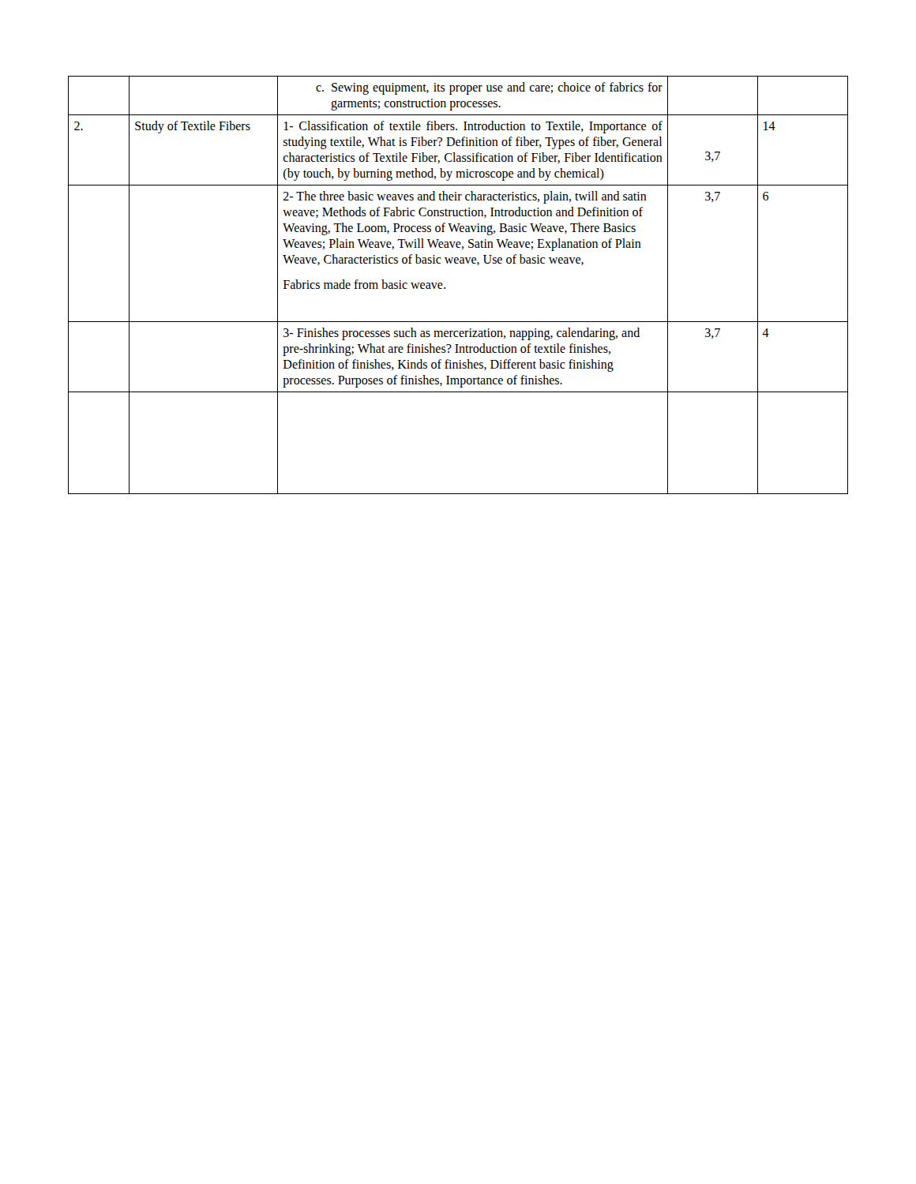| | | c. Sewing equipment, its proper use and care; choice of fabrics for garments; construction processes. | | |
| 2. | Study of Textile Fibers | 1- Classification of textile fibers. Introduction to Textile, Importance of studying textile, What is Fiber? Definition of fiber, Types of fiber, General characteristics of Textile Fiber, Classification of Fiber, Fiber Identification (by touch, by burning method, by microscope and by chemical) | 3,7 | 14 |
| | | 2- The three basic weaves and their characteristics, plain, twill and satin weave; Methods of Fabric Construction, Introduction and Definition of Weaving, The Loom, Process of Weaving, Basic Weave, There Basics Weaves; Plain Weave, Twill Weave, Satin Weave; Explanation of Plain Weave, Characteristics of basic weave, Use of basic weave, Fabrics made from basic weave. | 3,7 | 6 |
| | | 3- Finishes processes such as mercerization, napping, calendaring, and pre-shrinking; What are finishes? Introduction of textile finishes, Definition of finishes, Kinds of finishes, Different basic finishing processes. Purposes of finishes, Importance of finishes. | 3,7 | 4 |